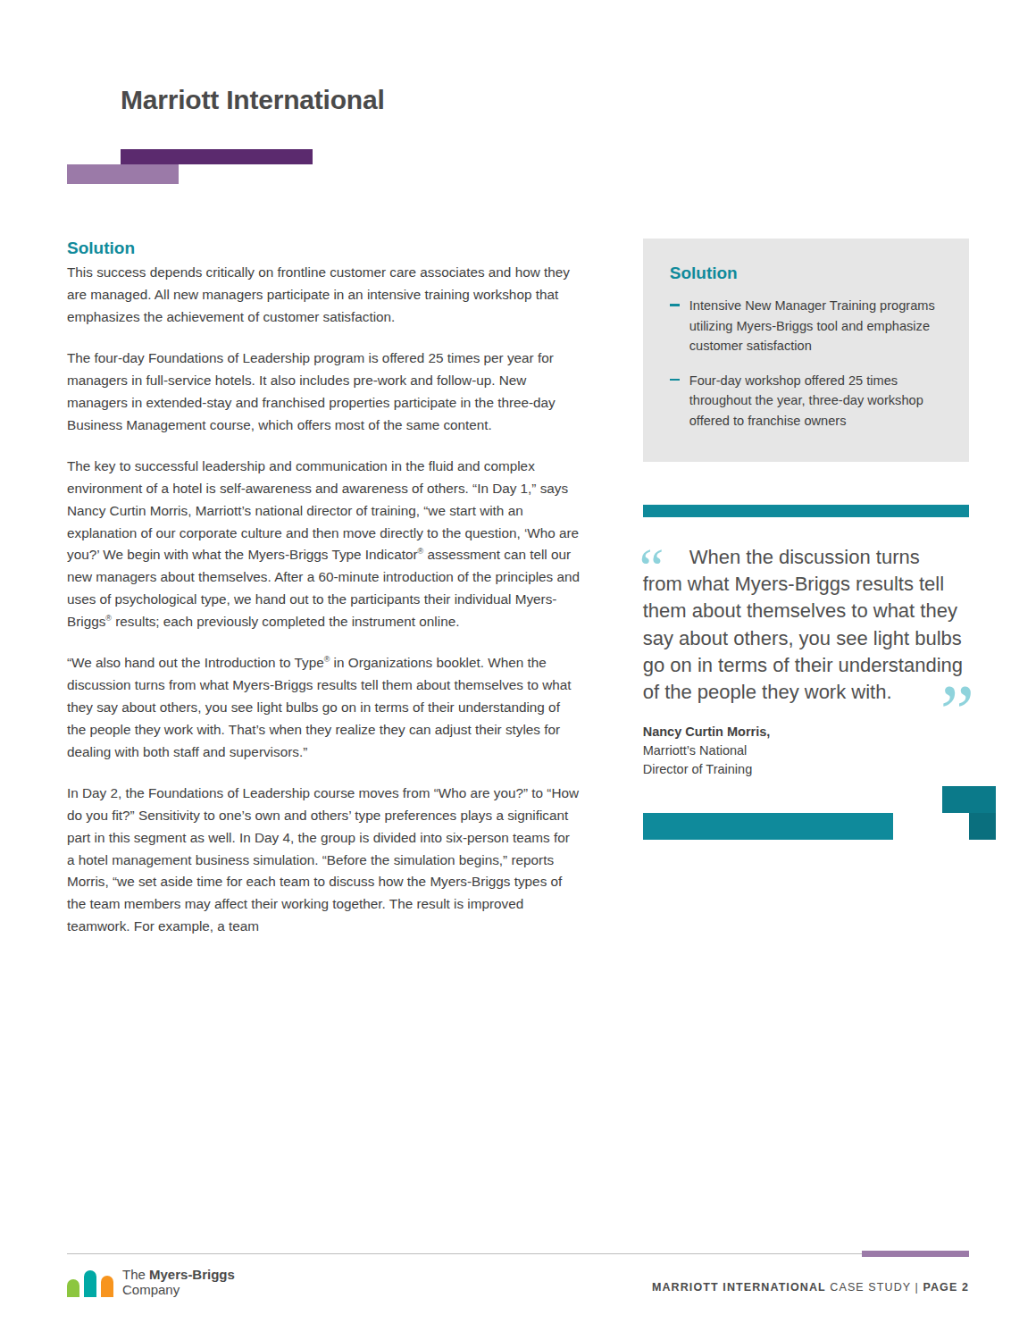Marriott International
Solution
This success depends critically on frontline customer care associates and how they are managed. All new managers participate in an intensive training workshop that emphasizes the achievement of customer satisfaction.
The four-day Foundations of Leadership program is offered 25 times per year for managers in full-service hotels. It also includes pre-work and follow-up. New managers in extended-stay and franchised properties participate in the three-day Business Management course, which offers most of the same content.
The key to successful leadership and communication in the fluid and complex environment of a hotel is self-awareness and awareness of others. “In Day 1,” says Nancy Curtin Morris, Marriott’s national director of training, “we start with an explanation of our corporate culture and then move directly to the question, ‘Who are you?’ We begin with what the Myers-Briggs Type Indicator® assessment can tell our new managers about themselves. After a 60-minute introduction of the principles and uses of psychological type, we hand out to the participants their individual Myers-Briggs® results; each previously completed the instrument online.
“We also hand out the Introduction to Type® in Organizations booklet. When the discussion turns from what Myers-Briggs results tell them about themselves to what they say about others, you see light bulbs go on in terms of their understanding of the people they work with. That’s when they realize they can adjust their styles for dealing with both staff and supervisors.”
In Day 2, the Foundations of Leadership course moves from “Who are you?” to “How do you fit?” Sensitivity to one’s own and others’ type preferences plays a significant part in this segment as well. In Day 4, the group is divided into six-person teams for a hotel management business simulation. “Before the simulation begins,” reports Morris, “we set aside time for each team to discuss how the Myers-Briggs types of the team members may affect their working together. The result is improved teamwork. For example, a team
Solution
Intensive New Manager Training programs utilizing Myers-Briggs tool and emphasize customer satisfaction
Four-day workshop offered 25 times throughout the year, three-day workshop offered to franchise owners
“ When the discussion turns from what Myers-Briggs results tell them about themselves to what they say about others, you see light bulbs go on in terms of their understanding of the people they work with. ”
Nancy Curtin Morris,
Marriott’s National
Director of Training
The Myers-Briggs
Company
MARRIOTT INTERNATIONAL CASE STUDY | PAGE 2